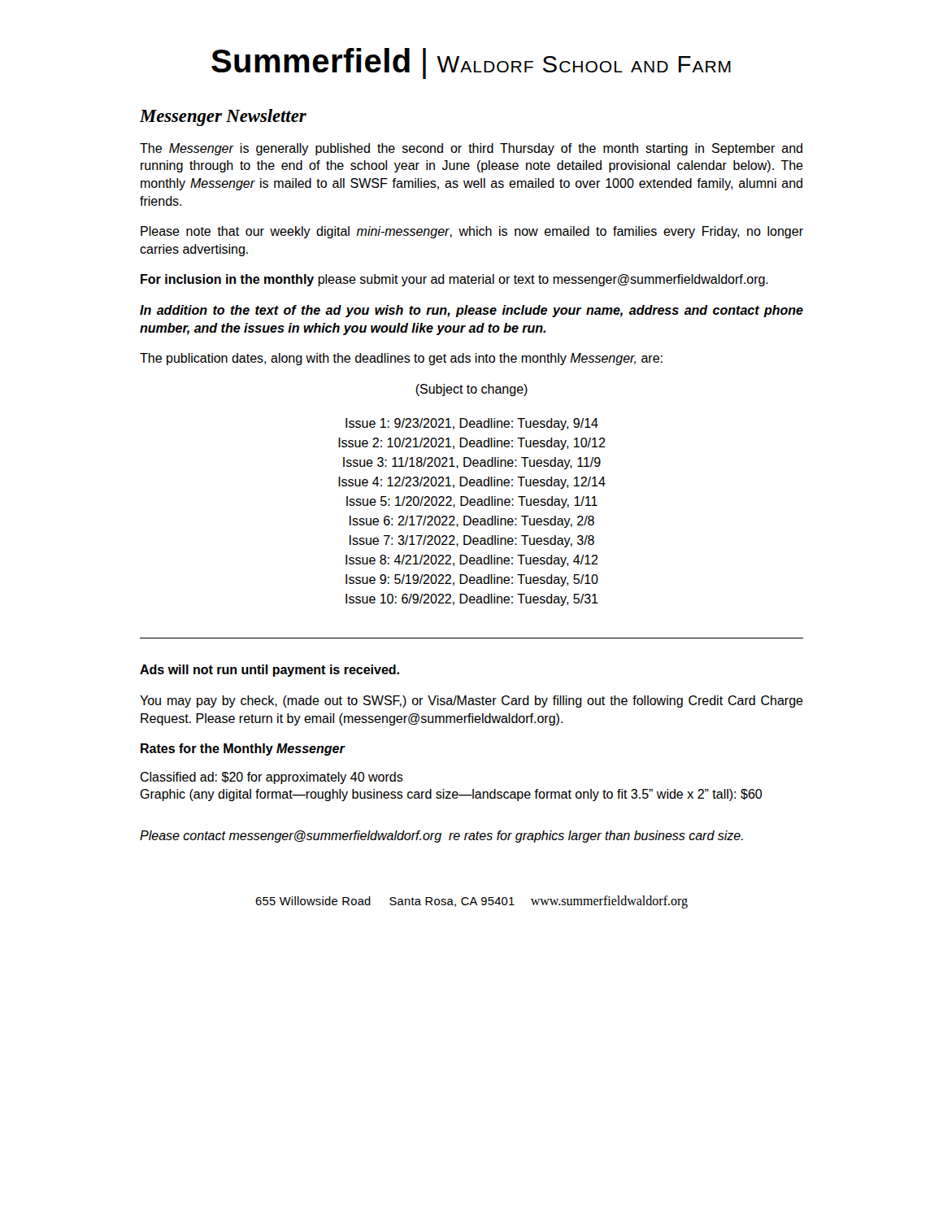Summerfield|Waldorf School and Farm
Messenger Newsletter
The Messenger is generally published the second or third Thursday of the month starting in September and running through to the end of the school year in June (please note detailed provisional calendar below). The monthly Messenger is mailed to all SWSF families, as well as emailed to over 1000 extended family, alumni and friends.
Please note that our weekly digital mini-messenger, which is now emailed to families every Friday, no longer carries advertising.
For inclusion in the monthly please submit your ad material or text to messenger@summerfieldwaldorf.org.
In addition to the text of the ad you wish to run, please include your name, address and contact phone number, and the issues in which you would like your ad to be run.
The publication dates, along with the deadlines to get ads into the monthly Messenger, are:
(Subject to change)
Issue 1: 9/23/2021, Deadline: Tuesday, 9/14
Issue 2: 10/21/2021, Deadline: Tuesday, 10/12
Issue 3: 11/18/2021, Deadline: Tuesday, 11/9
Issue 4: 12/23/2021, Deadline: Tuesday, 12/14
Issue 5: 1/20/2022, Deadline: Tuesday, 1/11
Issue 6: 2/17/2022, Deadline: Tuesday, 2/8
Issue 7: 3/17/2022, Deadline: Tuesday, 3/8
Issue 8: 4/21/2022, Deadline: Tuesday, 4/12
Issue 9: 5/19/2022, Deadline: Tuesday, 5/10
Issue 10: 6/9/2022, Deadline: Tuesday, 5/31
Ads will not run until payment is received.
You may pay by check, (made out to SWSF,) or Visa/Master Card by filling out the following Credit Card Charge Request. Please return it by email (messenger@summerfieldwaldorf.org).
Rates for the Monthly Messenger
Classified ad: $20 for approximately 40 words
Graphic (any digital format—roughly business card size—landscape format only to fit 3.5” wide x 2” tall): $60
Please contact messenger@summerfieldwaldorf.org re rates for graphics larger than business card size.
655 Willowside Road Santa Rosa, CA 95401 www.summerfieldwaldorf.org